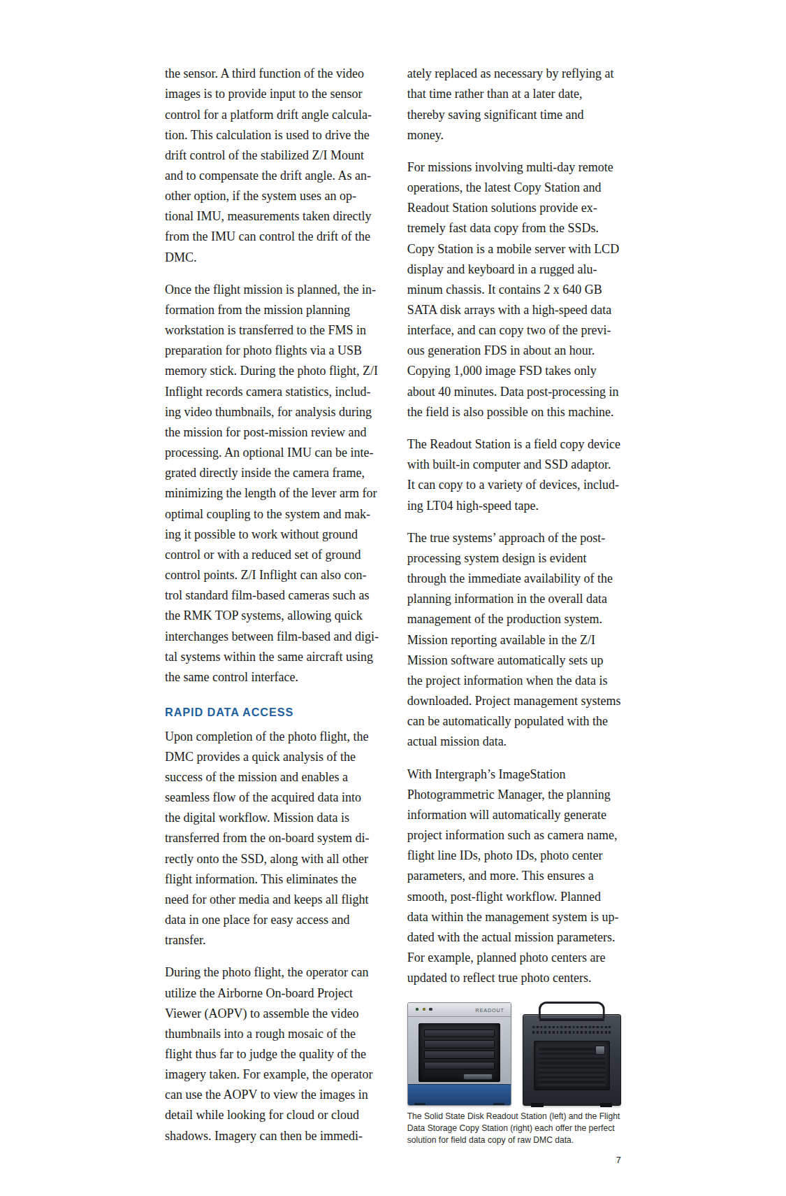the sensor. A third function of the video images is to provide input to the sensor control for a platform drift angle calculation. This calculation is used to drive the drift control of the stabilized Z/I Mount and to compensate the drift angle. As another option, if the system uses an optional IMU, measurements taken directly from the IMU can control the drift of the DMC.
Once the flight mission is planned, the information from the mission planning workstation is transferred to the FMS in preparation for photo flights via a USB memory stick. During the photo flight, Z/I Inflight records camera statistics, including video thumbnails, for analysis during the mission for post-mission review and processing. An optional IMU can be integrated directly inside the camera frame, minimizing the length of the lever arm for optimal coupling to the system and making it possible to work without ground control or with a reduced set of ground control points. Z/I Inflight can also control standard film-based cameras such as the RMK TOP systems, allowing quick interchanges between film-based and digital systems within the same aircraft using the same control interface.
Rapid Data Access
Upon completion of the photo flight, the DMC provides a quick analysis of the success of the mission and enables a seamless flow of the acquired data into the digital workflow. Mission data is transferred from the on-board system directly onto the SSD, along with all other flight information. This eliminates the need for other media and keeps all flight data in one place for easy access and transfer.
During the photo flight, the operator can utilize the Airborne On-board Project Viewer (AOPV) to assemble the video thumbnails into a rough mosaic of the flight thus far to judge the quality of the imagery taken. For example, the operator can use the AOPV to view the images in detail while looking for cloud or cloud shadows. Imagery can then be immediately replaced as necessary by reflying at that time rather than at a later date, thereby saving significant time and money.
For missions involving multi-day remote operations, the latest Copy Station and Readout Station solutions provide extremely fast data copy from the SSDs. Copy Station is a mobile server with LCD display and keyboard in a rugged aluminum chassis. It contains 2 x 640 GB SATA disk arrays with a high-speed data interface, and can copy two of the previous generation FDS in about an hour. Copying 1,000 image FSD takes only about 40 minutes. Data post-processing in the field is also possible on this machine.
The Readout Station is a field copy device with built-in computer and SSD adaptor. It can copy to a variety of devices, including LT04 high-speed tape.
The true systems’ approach of the post-processing system design is evident through the immediate availability of the planning information in the overall data management of the production system. Mission reporting available in the Z/I Mission software automatically sets up the project information when the data is downloaded. Project management systems can be automatically populated with the actual mission data.
With Intergraph’s ImageStation Photogrammetric Manager, the planning information will automatically generate project information such as camera name, flight line IDs, photo IDs, photo center parameters, and more. This ensures a smooth, post-flight workflow. Planned data within the management system is updated with the actual mission parameters. For example, planned photo centers are updated to reflect true photo centers.
READOUT
The Solid State Disk Readout Station (left) and the Flight Data Storage Copy Station (right) each offer the perfect solution for field data copy of raw DMC data.
7